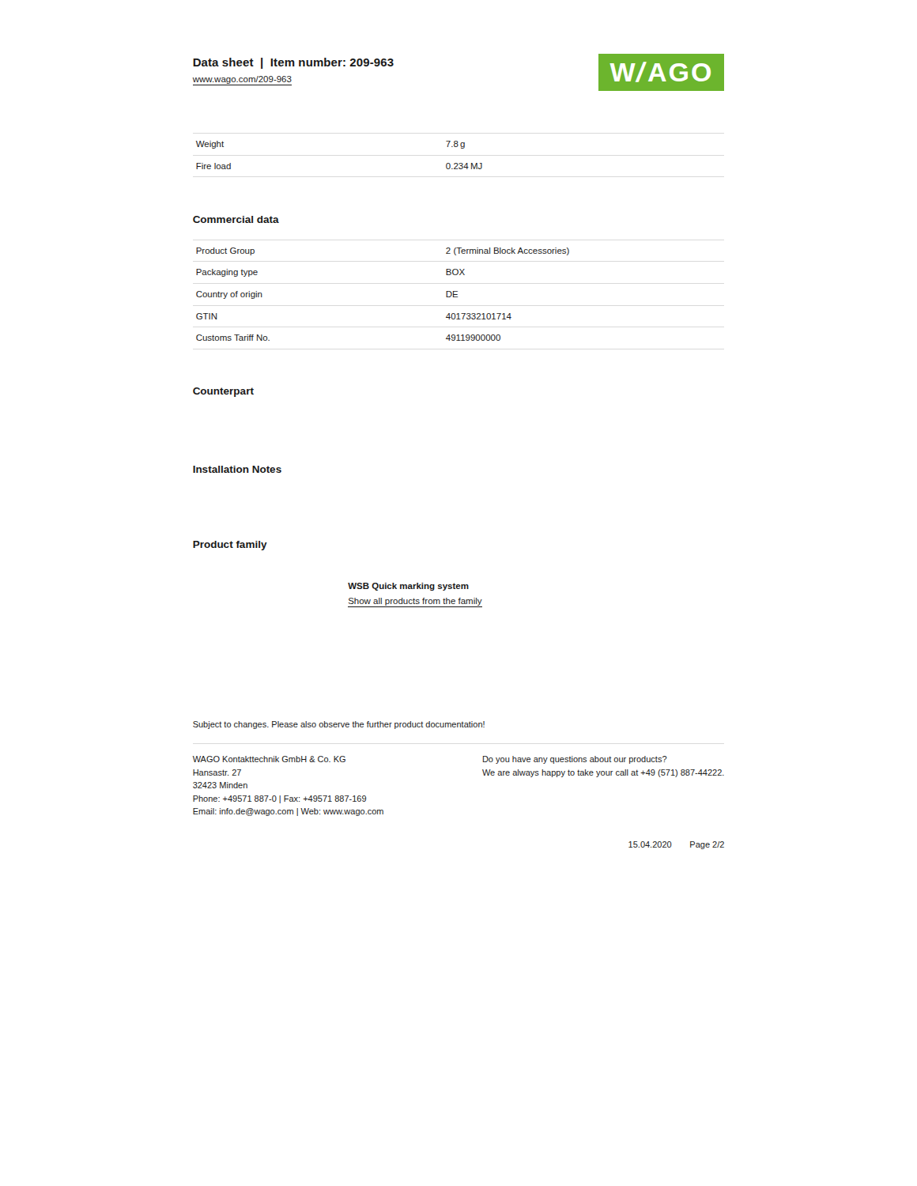Data sheet | Item number: 209-963
www.wago.com/209-963
W/AGO
| Weight | 7.8 g |
| Fire load | 0.234 MJ |
Commercial data
| Product Group | 2 (Terminal Block Accessories) |
| Packaging type | BOX |
| Country of origin | DE |
| GTIN | 4017332101714 |
| Customs Tariff No. | 49119900000 |
Counterpart
Installation Notes
Product family
WSB Quick marking system
Show all products from the family
Subject to changes. Please also observe the further product documentation!
WAGO Kontakttechnik GmbH & Co. KG
Hansastr. 27
32423 Minden
Phone: +49571 887-0 | Fax: +49571 887-169
Email: info.de@wago.com | Web: www.wago.com
Do you have any questions about our products?
We are always happy to take your call at +49 (571) 887-44222.
15.04.2020 Page 2/2